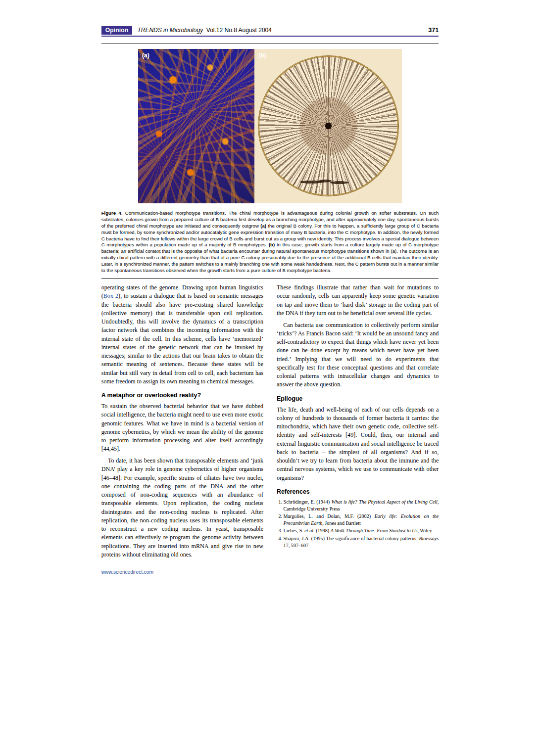Opinion TRENDS in Microbiology Vol.12 No.8 August 2004 371
(a)
(b)
Figure 4. Communication-based morphotype transitions. The chiral morphotype is advantageous during colonial growth on softer substrates. On such substrates, colonies grown from a prepared culture of B bacteria first develop as a branching morphotype, and after approximately one day, spontaneous bursts of the preferred chiral morphotype are initiated and consequently outgrow (a) the original B colony. For this to happen, a sufficiently large group of C bacteria must be formed, by some synchronized and/or autocatalytic gene expression transition of many B bacteria, into the C morphotype. In addition, the newly formed C bacteria have to find their fellows within the large crowd of B cells and burst out as a group with new identity. This process involves a special dialogue between C morphotypes within a population made up of a majority of B morphotypes. (b) In this case, growth starts from a culture largely made up of C morphotype bacteria; an artificial context that is the opposite of what bacteria encounter during natural spontaneous morphotype transitions shown in (a). The outcome is an initially chiral pattern with a different geometry than that of a pure C colony presumably due to the presence of the additional B cells that maintain their identity. Later, in a synchronized manner, the pattern switches to a mainly branching one with some weak handedness. Next, the C pattern bursts out in a manner similar to the spontaneous transitions observed when the growth starts from a pure culture of B morphotype bacteria.
operating states of the genome. Drawing upon human linguistics (Box 2), to sustain a dialogue that is based on semantic messages the bacteria should also have pre-existing shared knowledge (collective memory) that is transferable upon cell replication. Undoubtedly, this will involve the dynamics of a transcription factor network that combines the incoming information with the internal state of the cell. In this scheme, cells have ‘memorized’ internal states of the genetic network that can be invoked by messages; similar to the actions that our brain takes to obtain the semantic meaning of sentences. Because these states will be similar but still vary in detail from cell to cell, each bacterium has some freedom to assign its own meaning to chemical messages.
A metaphor or overlooked reality?
To sustain the observed bacterial behavior that we have dubbed social intelligence, the bacteria might need to use even more exotic genomic features. What we have in mind is a bacterial version of genome cybernetics, by which we mean the ability of the genome to perform information processing and alter itself accordingly [44,45].
To date, it has been shown that transposable elements and ‘junk DNA’ play a key role in genome cybernetics of higher organisms [46–48]. For example, specific strains of ciliates have two nuclei, one containing the coding parts of the DNA and the other composed of non-coding sequences with an abundance of transposable elements. Upon replication, the coding nucleus disintegrates and the non-coding nucleus is replicated. After replication, the non-coding nucleus uses its transposable elements to reconstruct a new coding nucleus. In yeast, transposable elements can effectively re-program the genome activity between replications. They are inserted into mRNA and give rise to new proteins without eliminating old ones.
These findings illustrate that rather than wait for mutations to occur randomly, cells can apparently keep some genetic variation on tap and move them to ‘hard disk’ storage in the coding part of the DNA if they turn out to be beneficial over several life cycles.
Can bacteria use communication to collectively perform similar ‘tricks’? As Francis Bacon said: ‘It would be an unsound fancy and self-contradictory to expect that things which have never yet been done can be done except by means which never have yet been tried.’ Implying that we will need to do experiments that specifically test for these conceptual questions and that correlate colonial patterns with intracellular changes and dynamics to answer the above question.
Epilogue
The life, death and well-being of each of our cells depends on a colony of hundreds to thousands of former bacteria it carries: the mitochondria, which have their own genetic code, collective self-identity and self-interests [49]. Could, then, our internal and external linguistic communication and social intelligence be traced back to bacteria – the simplest of all organisms? And if so, shouldn’t we try to learn from bacteria about the immune and the central nervous systems, which we use to communicate with other organisms?
References
Schrödinger, E. (1944) What is life? The Physical Aspect of the Living Cell, Cambridge University Press
Margulies, L. and Dolan, M.F. (2002) Early life: Evolution on the Precambrian Earth, Jones and Bartlett
Liebes, S. et al. (1998) A Walk Through Time: From Stardust to Us, Wiley
Shapiro, J.A. (1995) The significance of bacterial colony patterns. Bioessays 17, 597–607
www.sciencedirect.com